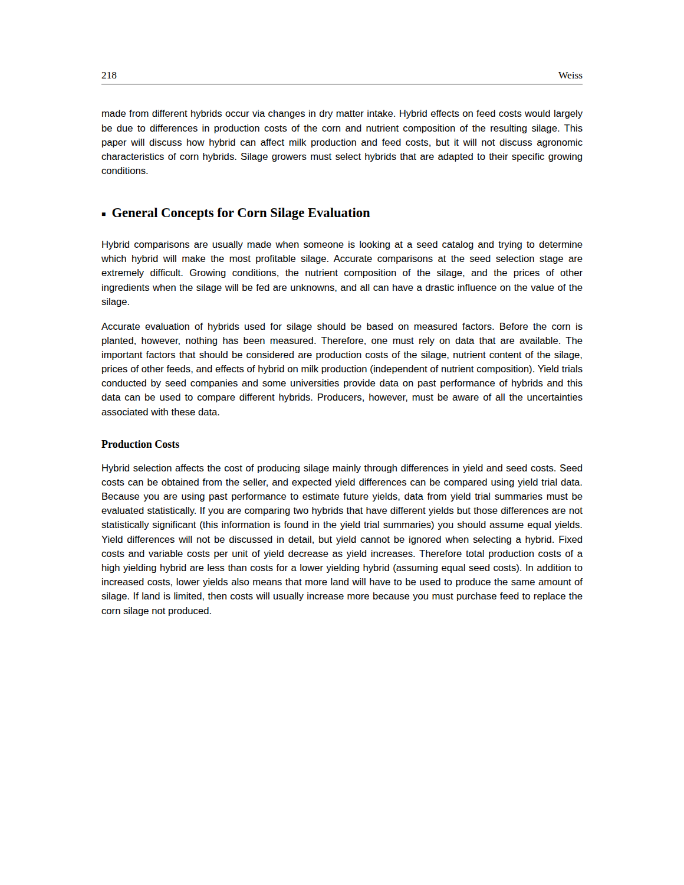218 Weiss
made from different hybrids occur via changes in dry matter intake. Hybrid effects on feed costs would largely be due to differences in production costs of the corn and nutrient composition of the resulting silage. This paper will discuss how hybrid can affect milk production and feed costs, but it will not discuss agronomic characteristics of corn hybrids. Silage growers must select hybrids that are adapted to their specific growing conditions.
■General Concepts for Corn Silage Evaluation
Hybrid comparisons are usually made when someone is looking at a seed catalog and trying to determine which hybrid will make the most profitable silage. Accurate comparisons at the seed selection stage are extremely difficult. Growing conditions, the nutrient composition of the silage, and the prices of other ingredients when the silage will be fed are unknowns, and all can have a drastic influence on the value of the silage.
Accurate evaluation of hybrids used for silage should be based on measured factors. Before the corn is planted, however, nothing has been measured. Therefore, one must rely on data that are available. The important factors that should be considered are production costs of the silage, nutrient content of the silage, prices of other feeds, and effects of hybrid on milk production (independent of nutrient composition). Yield trials conducted by seed companies and some universities provide data on past performance of hybrids and this data can be used to compare different hybrids. Producers, however, must be aware of all the uncertainties associated with these data.
Production Costs
Hybrid selection affects the cost of producing silage mainly through differences in yield and seed costs. Seed costs can be obtained from the seller, and expected yield differences can be compared using yield trial data. Because you are using past performance to estimate future yields, data from yield trial summaries must be evaluated statistically. If you are comparing two hybrids that have different yields but those differences are not statistically significant (this information is found in the yield trial summaries) you should assume equal yields. Yield differences will not be discussed in detail, but yield cannot be ignored when selecting a hybrid. Fixed costs and variable costs per unit of yield decrease as yield increases. Therefore total production costs of a high yielding hybrid are less than costs for a lower yielding hybrid (assuming equal seed costs). In addition to increased costs, lower yields also means that more land will have to be used to produce the same amount of silage. If land is limited, then costs will usually increase more because you must purchase feed to replace the corn silage not produced.